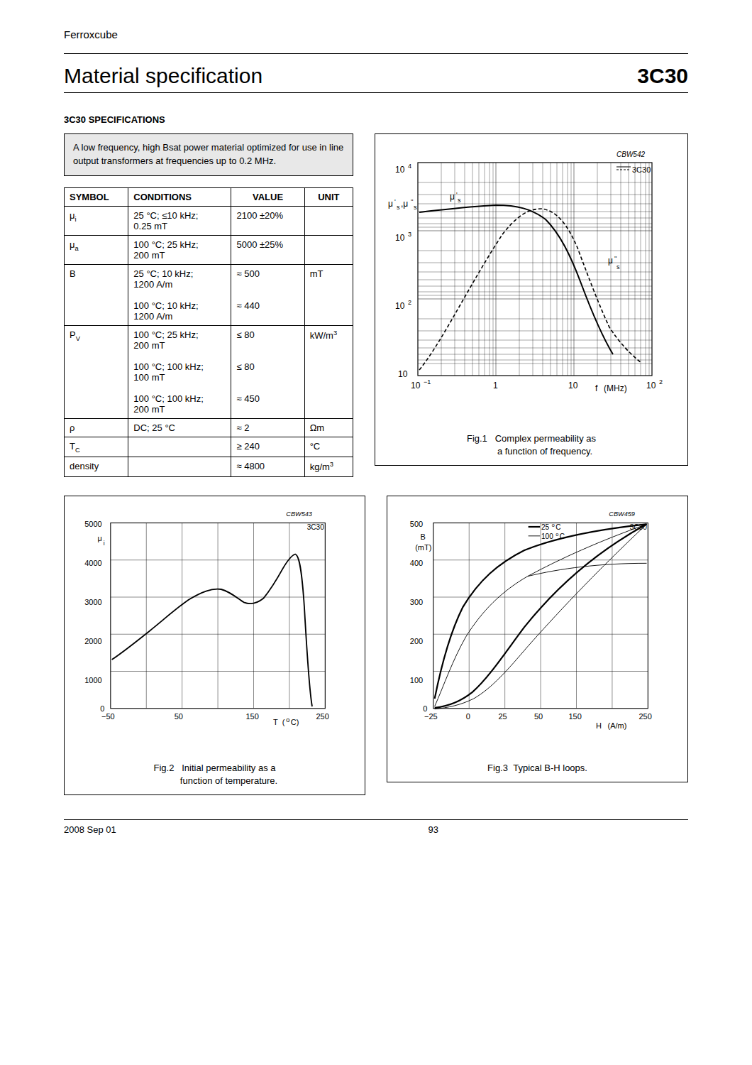Ferroxcube
Material specification
3C30
3C30 SPECIFICATIONS
A low frequency, high Bsat power material optimized for use in line output transformers at frequencies up to 0.2 MHz.
| SYMBOL | CONDITIONS | VALUE | UNIT |
| --- | --- | --- | --- |
| μ i | 25 °C; ≤10 kHz; 0.25 mT | 2100 ±20% | |
| μ a | 100 °C; 25 kHz; 200 mT | 5000 ±25% | |
| B | 25 °C; 10 kHz; 1200 A/m 100 °C; 10 kHz; 1200 A/m | ≈ 500 ≈ 440 | mT |
| P V | 100 °C; 25 kHz; 200 mT 100 °C; 100 kHz; 100 mT 100 °C; 100 kHz; 200 mT | ≤ 80 ≤ 80 ≈ 450 | kW/m 3 |
| ρ | DC; 25 °C | ≈ 2 | Ωm |
| T C | | ≥ 240 | °C |
| density | | ≈ 4800 | kg/m 3 |
CBW542 3C30 10 4 10 3 10 2 10 μ ' s ,μ '' s μ ' s μ '' s 10 −1 1 10 10 2 f (MHz)
Fig.1 Complex permeability as
a function of frequency.
CBW543 3C30 5000 4000 3000 2000 1000 0 μ i −50 50 150 250 T ( o C)
Fig.2 Initial permeability as a
function of temperature.
CBW459 3C30 25 o C 100 o C 500 400 300 200 100 0 B (mT) −25 0 25 50 150 250 H (A/m)
Fig.3 Typical B-H loops.
2008 Sep 01
93